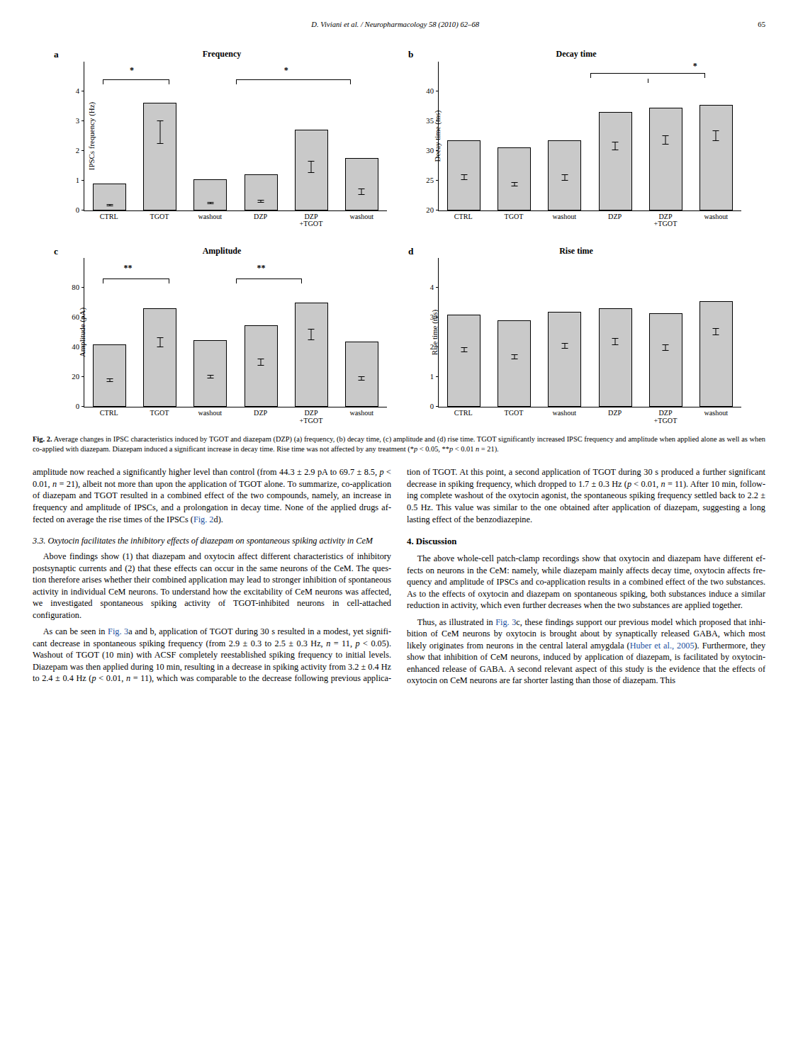D. Viviani et al. / Neuropharmacology 58 (2010) 62–68
65
a
Frequency
IPSCs frequency (Hz)
0
1
2
3
4
*
*
CTRL
TGOT
washout
DZP
DZP
+TGOT
washout
b
Decay time
Decay time (ms)
20
25
30
35
40
*
CTRL
TGOT
washout
DZP
DZP
+TGOT
washout
c
Amplitude
Amplitude (pA)
0
20
40
60
80
**
**
CTRL
TGOT
washout
DZP
DZP
+TGOT
washout
d
Rise time
Rise time (ms)
0
1
2
3
4
CTRL
TGOT
washout
DZP
DZP
+TGOT
washout
Fig. 2. Average changes in IPSC characteristics induced by TGOT and diazepam (DZP) (a) frequency, (b) decay time, (c) amplitude and (d) rise time. TGOT significantly increased IPSC frequency and amplitude when applied alone as well as when co-applied with diazepam. Diazepam induced a significant increase in decay time. Rise time was not affected by any treatment (*p < 0.05, **p < 0.01 n = 21).
amplitude now reached a significantly higher level than control (from 44.3 ± 2.9 pA to 69.7 ± 8.5, p < 0.01, n = 21), albeit not more than upon the application of TGOT alone. To summarize, co-application of diazepam and TGOT resulted in a combined effect of the two compounds, namely, an increase in frequency and amplitude of IPSCs, and a prolongation in decay time. None of the applied drugs affected on average the rise times of the IPSCs (Fig. 2d).
3.3. Oxytocin facilitates the inhibitory effects of diazepam on spontaneous spiking activity in CeM
Above findings show (1) that diazepam and oxytocin affect different characteristics of inhibitory postsynaptic currents and (2) that these effects can occur in the same neurons of the CeM. The question therefore arises whether their combined application may lead to stronger inhibition of spontaneous activity in individual CeM neurons. To understand how the excitability of CeM neurons was affected, we investigated spontaneous spiking activity of TGOT-inhibited neurons in cell-attached configuration.
As can be seen in Fig. 3a and b, application of TGOT during 30 s resulted in a modest, yet significant decrease in spontaneous spiking frequency (from 2.9 ± 0.3 to 2.5 ± 0.3 Hz, n = 11, p < 0.05). Washout of TGOT (10 min) with ACSF completely reestablished spiking frequency to initial levels. Diazepam was then applied during 10 min, resulting in a decrease in spiking activity from 3.2 ± 0.4 Hz to 2.4 ± 0.4 Hz (p < 0.01, n = 11), which was comparable to the decrease following previous application of TGOT. At this point, a second application of TGOT during 30 s produced a further significant decrease in spiking frequency, which dropped to 1.7 ± 0.3 Hz (p < 0.01, n = 11). After 10 min, following complete washout of the oxytocin agonist, the spontaneous spiking frequency settled back to 2.2 ± 0.5 Hz. This value was similar to the one obtained after application of diazepam, suggesting a long lasting effect of the benzodiazepine.
4. Discussion
The above whole-cell patch-clamp recordings show that oxytocin and diazepam have different effects on neurons in the CeM: namely, while diazepam mainly affects decay time, oxytocin affects frequency and amplitude of IPSCs and co-application results in a combined effect of the two substances. As to the effects of oxytocin and diazepam on spontaneous spiking, both substances induce a similar reduction in activity, which even further decreases when the two substances are applied together.
Thus, as illustrated in Fig. 3c, these findings support our previous model which proposed that inhibition of CeM neurons by oxytocin is brought about by synaptically released GABA, which most likely originates from neurons in the central lateral amygdala (Huber et al., 2005). Furthermore, they show that inhibition of CeM neurons, induced by application of diazepam, is facilitated by oxytocin-enhanced release of GABA. A second relevant aspect of this study is the evidence that the effects of oxytocin on CeM neurons are far shorter lasting than those of diazepam. This